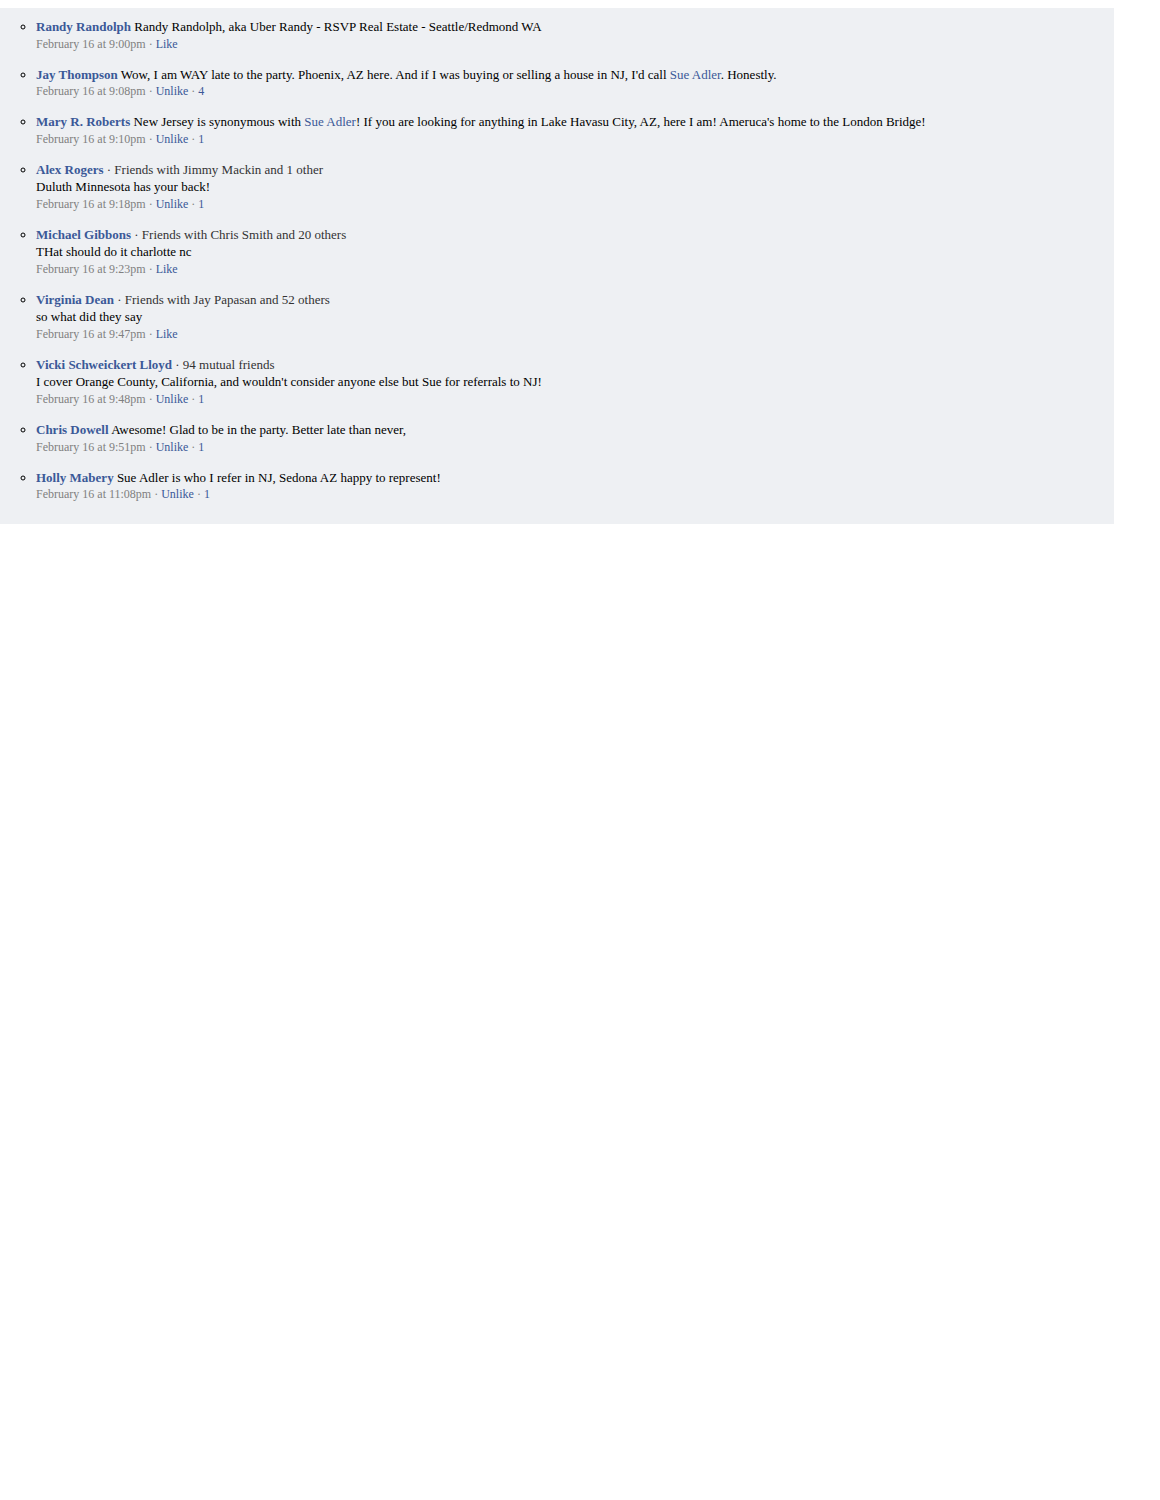Randy Randolph Randy Randolph, aka Uber Randy - RSVP Real Estate - Seattle/Redmond WA
February 16 at 9:00pm · Like
Jay Thompson Wow, I am WAY late to the party. Phoenix, AZ here. And if I was buying or selling a house in NJ, I'd call Sue Adler. Honestly.
February 16 at 9:08pm · Unlike · 4
Mary R. Roberts New Jersey is synonymous with Sue Adler! If you are looking for anything in Lake Havasu City, AZ, here I am! Ameruca's home to the London Bridge!
February 16 at 9:10pm · Unlike · 1
Alex Rogers · Friends with Jimmy Mackin and 1 other
Duluth Minnesota has your back!
February 16 at 9:18pm · Unlike · 1
Michael Gibbons · Friends with Chris Smith and 20 others
THat should do it charlotte nc
February 16 at 9:23pm · Like
Virginia Dean · Friends with Jay Papasan and 52 others
so what did they say
February 16 at 9:47pm · Like
Vicki Schweickert Lloyd · 94 mutual friends
I cover Orange County, California, and wouldn't consider anyone else but Sue for referrals to NJ!
February 16 at 9:48pm · Unlike · 1
Chris Dowell Awesome! Glad to be in the party. Better late than never,
February 16 at 9:51pm · Unlike · 1
Holly Mabery Sue Adler is who I refer in NJ, Sedona AZ happy to represent!
February 16 at 11:08pm · Unlike · 1